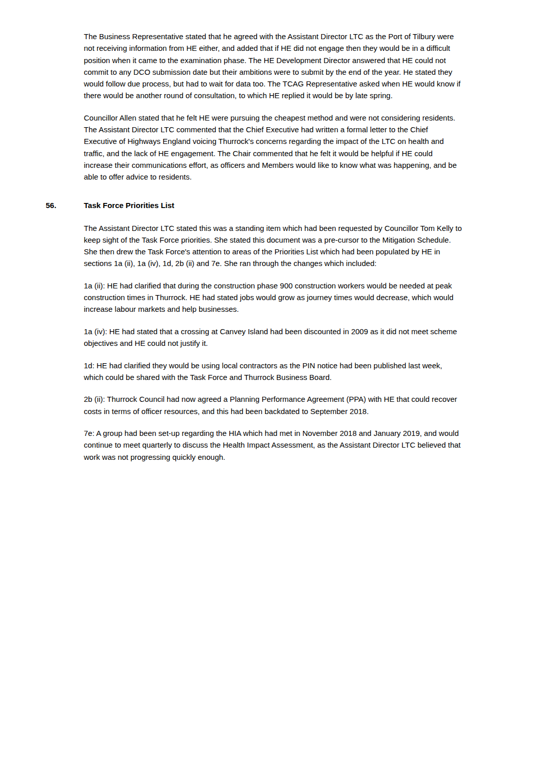The Business Representative stated that he agreed with the Assistant Director LTC as the Port of Tilbury were not receiving information from HE either, and added that if HE did not engage then they would be in a difficult position when it came to the examination phase. The HE Development Director answered that HE could not commit to any DCO submission date but their ambitions were to submit by the end of the year. He stated they would follow due process, but had to wait for data too. The TCAG Representative asked when HE would know if there would be another round of consultation, to which HE replied it would be by late spring.
Councillor Allen stated that he felt HE were pursuing the cheapest method and were not considering residents. The Assistant Director LTC commented that the Chief Executive had written a formal letter to the Chief Executive of Highways England voicing Thurrock's concerns regarding the impact of the LTC on health and traffic, and the lack of HE engagement. The Chair commented that he felt it would be helpful if HE could increase their communications effort, as officers and Members would like to know what was happening, and be able to offer advice to residents.
56.
Task Force Priorities List
The Assistant Director LTC stated this was a standing item which had been requested by Councillor Tom Kelly to keep sight of the Task Force priorities. She stated this document was a pre-cursor to the Mitigation Schedule. She then drew the Task Force's attention to areas of the Priorities List which had been populated by HE in sections 1a (ii), 1a (iv), 1d, 2b (ii) and 7e. She ran through the changes which included:
1a (ii): HE had clarified that during the construction phase 900 construction workers would be needed at peak construction times in Thurrock. HE had stated jobs would grow as journey times would decrease, which would increase labour markets and help businesses.
1a (iv): HE had stated that a crossing at Canvey Island had been discounted in 2009 as it did not meet scheme objectives and HE could not justify it.
1d: HE had clarified they would be using local contractors as the PIN notice had been published last week, which could be shared with the Task Force and Thurrock Business Board.
2b (ii): Thurrock Council had now agreed a Planning Performance Agreement (PPA) with HE that could recover costs in terms of officer resources, and this had been backdated to September 2018.
7e: A group had been set-up regarding the HIA which had met in November 2018 and January 2019, and would continue to meet quarterly to discuss the Health Impact Assessment, as the Assistant Director LTC believed that work was not progressing quickly enough.